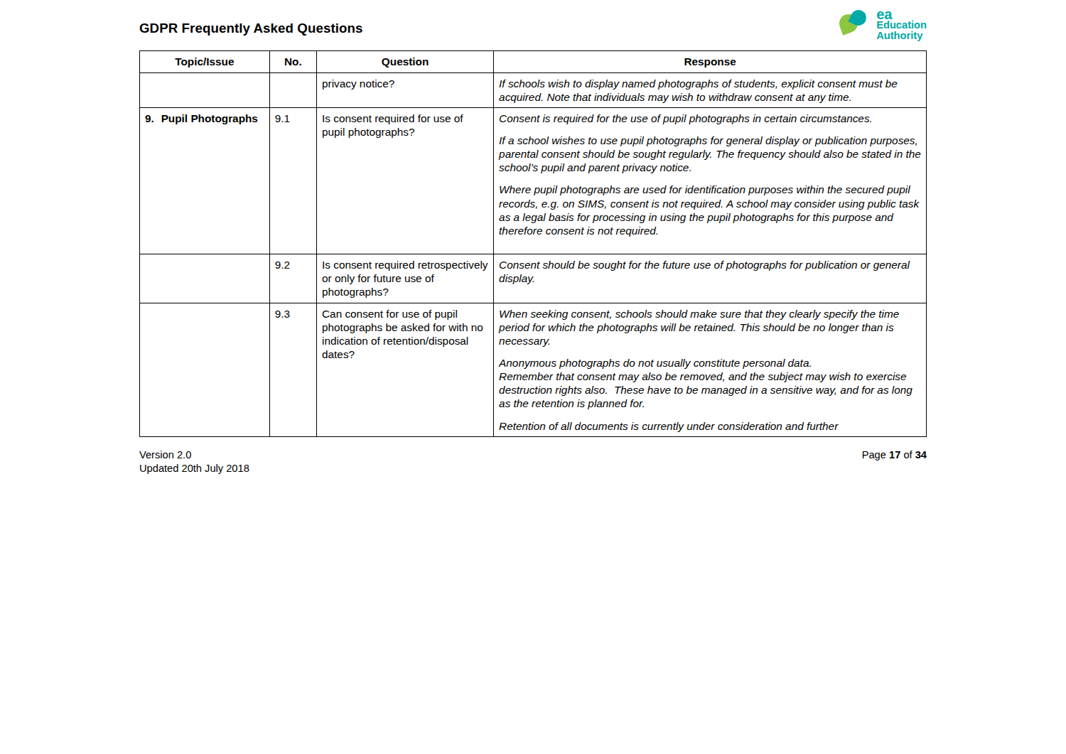GDPR Frequently Asked Questions
ea Education
Authority
| Topic/Issue | No. | Question | Response |
| --- | --- | --- | --- |
| | | privacy notice? | If schools wish to display named photographs of students, explicit consent must be acquired. Note that individuals may wish to withdraw consent at any time. |
| 9. Pupil Photographs | 9.1 | Is consent required for use of pupil photographs? | Consent is required for the use of pupil photographs in certain circumstances. If a school wishes to use pupil photographs for general display or publication purposes, parental consent should be sought regularly. The frequency should also be stated in the school’s pupil and parent privacy notice. Where pupil photographs are used for identification purposes within the secured pupil records, e.g. on SIMS, consent is not required. A school may consider using public task as a legal basis for processing in using the pupil photographs for this purpose and therefore consent is not required. |
| | 9.2 | Is consent required retrospectively or only for future use of photographs? | Consent should be sought for the future use of photographs for publication or general display. |
| | 9.3 | Can consent for use of pupil photographs be asked for with no indication of retention/disposal dates? | When seeking consent, schools should make sure that they clearly specify the time period for which the photographs will be retained. This should be no longer than is necessary. Anonymous photographs do not usually constitute personal data. Remember that consent may also be removed, and the subject may wish to exercise destruction rights also. These have to be managed in a sensitive way, and for as long as the retention is planned for. Retention of all documents is currently under consideration and further |
Version 2.0
Updated 20th July 2018
Page 17 of 34